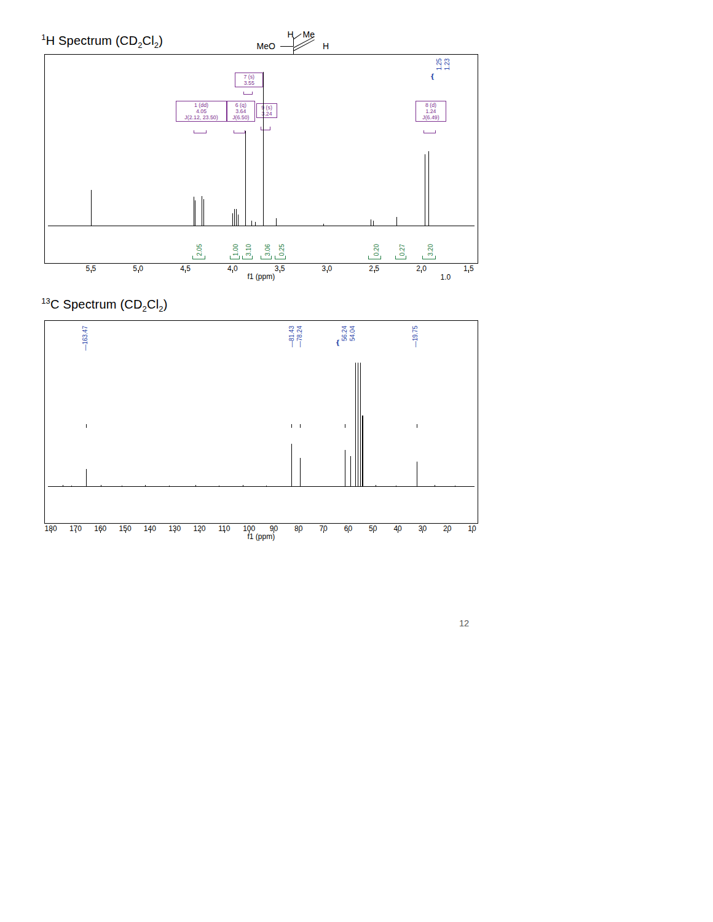1H Spectrum (CD2Cl2)
H Me MeO H MeO H
1.25
1.23
❴
7 (s)
3.55
1 (dd)
4.05
J(2.12, 23.50)
6 (q)
3.64
J(6.50)
9 (s)
3.24
8 (d)
1.24
J(6.49)
2.05
1.00
3.10
3.06
0.25
0.20
0.27
3.20
5.5
5.0
4.5
4.0
3.5
3.0
2.5
2.0
1.5
f1 (ppm)
1.0
13C Spectrum (CD2Cl2)
—163.47
—81.43
—78.24
56.24
54.04
❴
—19.75
180
170
160
150
140
130
120
110
100
90
80
70
60
50
40
30
20
10
f1 (ppm)
12